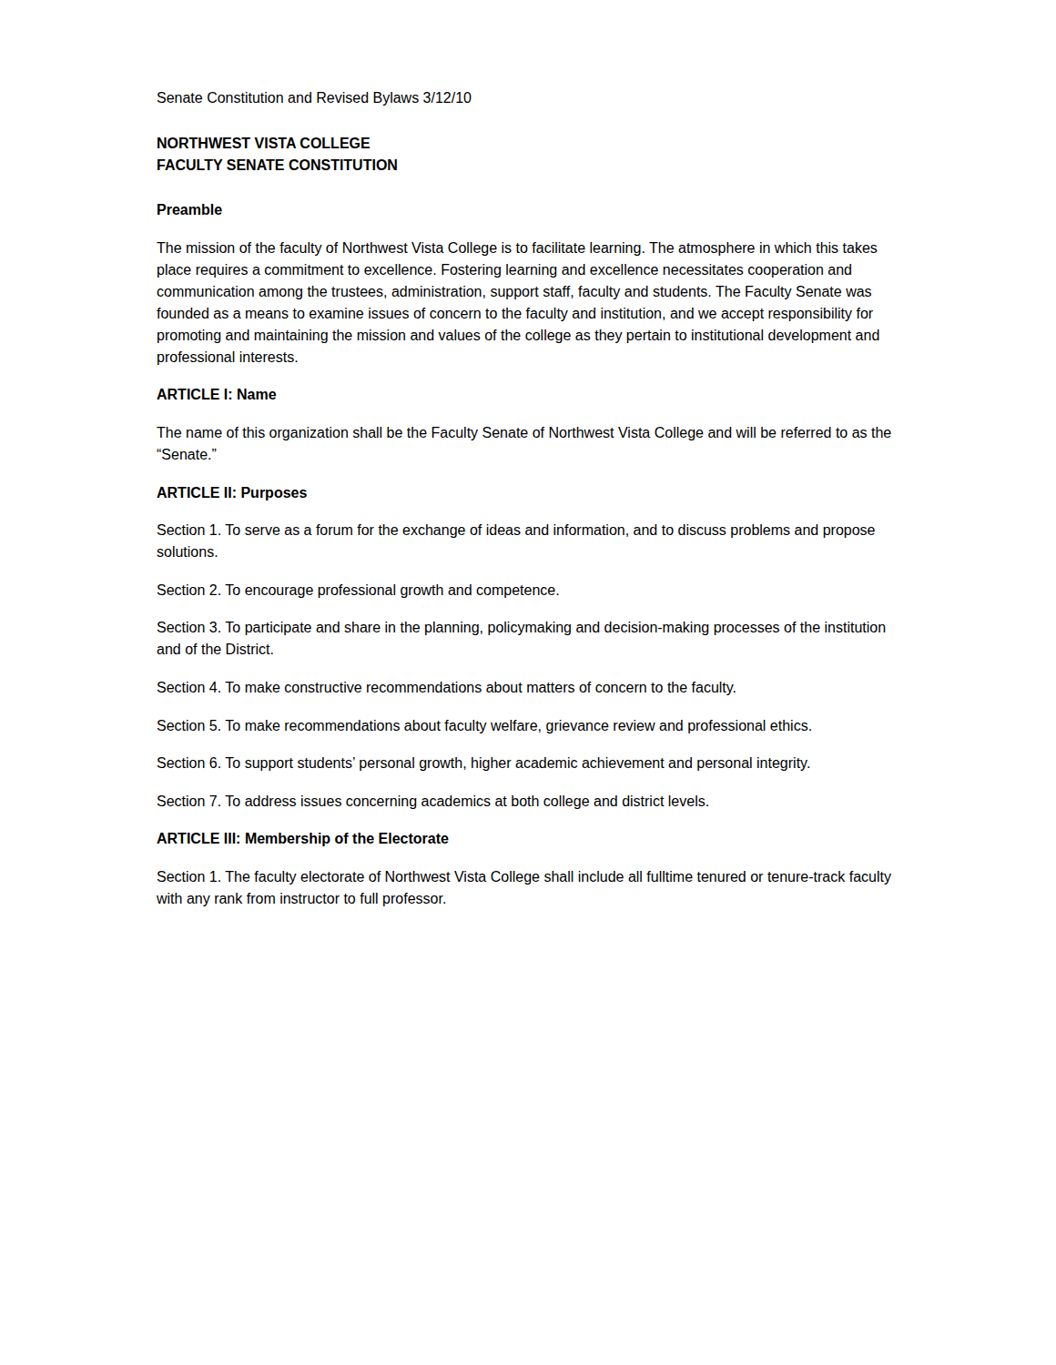Senate Constitution and Revised Bylaws 3/12/10
NORTHWEST VISTA COLLEGE
FACULTY SENATE CONSTITUTION
Preamble
The mission of the faculty of Northwest Vista College is to facilitate learning. The atmosphere in which this takes place requires a commitment to excellence. Fostering learning and excellence necessitates cooperation and communication among the trustees, administration, support staff, faculty and students. The Faculty Senate was founded as a means to examine issues of concern to the faculty and institution, and we accept responsibility for promoting and maintaining the mission and values of the college as they pertain to institutional development and professional interests.
ARTICLE I: Name
The name of this organization shall be the Faculty Senate of Northwest Vista College and will be referred to as the “Senate.”
ARTICLE II: Purposes
Section 1. To serve as a forum for the exchange of ideas and information, and to discuss problems and propose solutions.
Section 2. To encourage professional growth and competence.
Section 3. To participate and share in the planning, policymaking and decision-making processes of the institution and of the District.
Section 4. To make constructive recommendations about matters of concern to the faculty.
Section 5. To make recommendations about faculty welfare, grievance review and professional ethics.
Section 6. To support students’ personal growth, higher academic achievement and personal integrity.
Section 7. To address issues concerning academics at both college and district levels.
ARTICLE III: Membership of the Electorate
Section 1. The faculty electorate of Northwest Vista College shall include all fulltime tenured or tenure-track faculty with any rank from instructor to full professor.